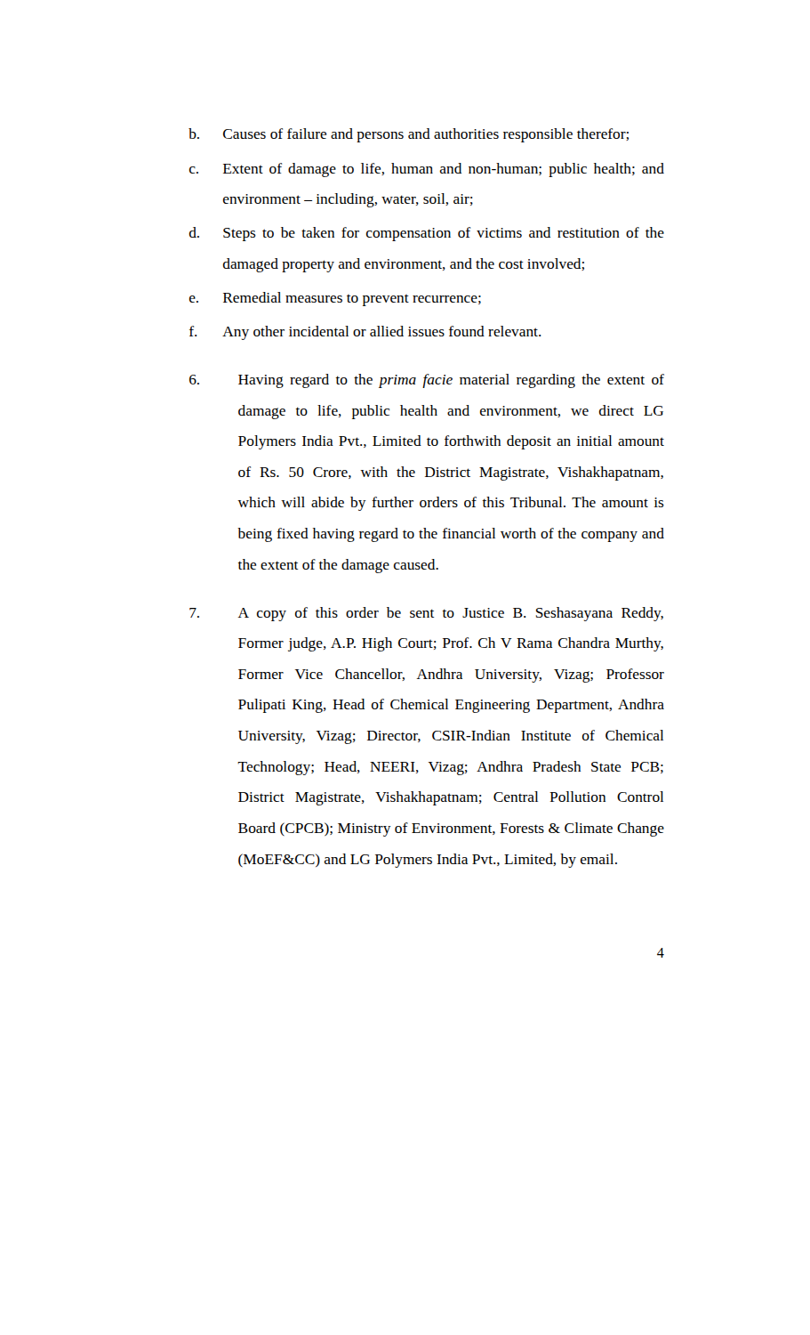b. Causes of failure and persons and authorities responsible therefor;
c. Extent of damage to life, human and non-human; public health; and environment – including, water, soil, air;
d. Steps to be taken for compensation of victims and restitution of the damaged property and environment, and the cost involved;
e. Remedial measures to prevent recurrence;
f. Any other incidental or allied issues found relevant.
6. Having regard to the prima facie material regarding the extent of damage to life, public health and environment, we direct LG Polymers India Pvt., Limited to forthwith deposit an initial amount of Rs. 50 Crore, with the District Magistrate, Vishakhapatnam, which will abide by further orders of this Tribunal. The amount is being fixed having regard to the financial worth of the company and the extent of the damage caused.
7. A copy of this order be sent to Justice B. Seshasayana Reddy, Former judge, A.P. High Court; Prof. Ch V Rama Chandra Murthy, Former Vice Chancellor, Andhra University, Vizag; Professor Pulipati King, Head of Chemical Engineering Department, Andhra University, Vizag; Director, CSIR-Indian Institute of Chemical Technology; Head, NEERI, Vizag; Andhra Pradesh State PCB; District Magistrate, Vishakhapatnam; Central Pollution Control Board (CPCB); Ministry of Environment, Forests & Climate Change (MoEF&CC) and LG Polymers India Pvt., Limited, by email.
4